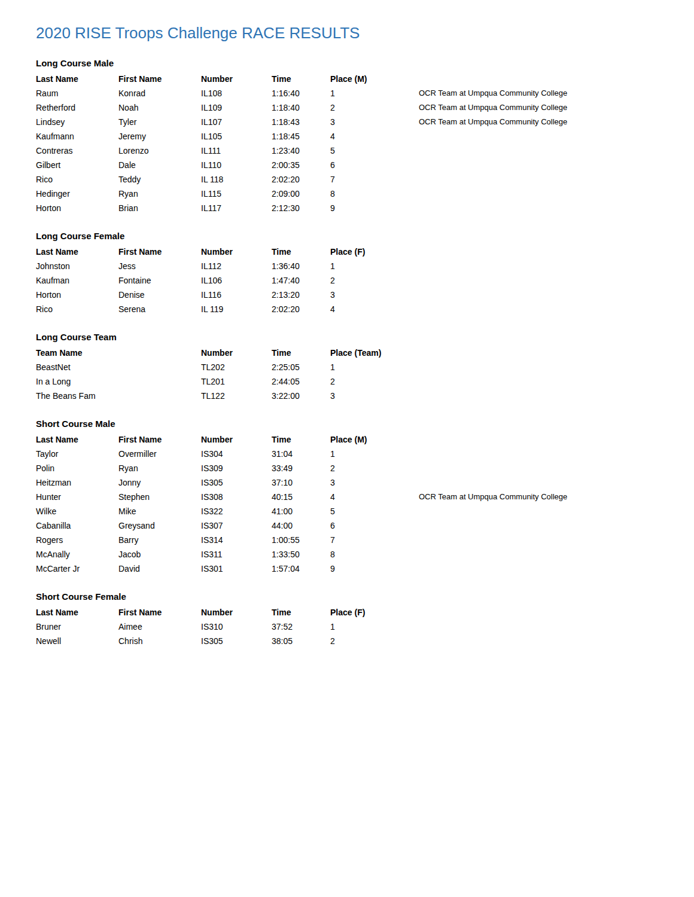2020 RISE Troops Challenge RACE RESULTS
Long Course Male
| Last Name | First Name | Number | Time | Place (M) | |
| --- | --- | --- | --- | --- | --- |
| Raum | Konrad | IL108 | 1:16:40 | 1 | OCR Team at Umpqua Community College |
| Retherford | Noah | IL109 | 1:18:40 | 2 | OCR Team at Umpqua Community College |
| Lindsey | Tyler | IL107 | 1:18:43 | 3 | OCR Team at Umpqua Community College |
| Kaufmann | Jeremy | IL105 | 1:18:45 | 4 | |
| Contreras | Lorenzo | IL111 | 1:23:40 | 5 | |
| Gilbert | Dale | IL110 | 2:00:35 | 6 | |
| Rico | Teddy | IL 118 | 2:02:20 | 7 | |
| Hedinger | Ryan | IL115 | 2:09:00 | 8 | |
| Horton | Brian | IL117 | 2:12:30 | 9 | |
Long Course Female
| Last Name | First Name | Number | Time | Place (F) | |
| --- | --- | --- | --- | --- | --- |
| Johnston | Jess | IL112 | 1:36:40 | 1 | |
| Kaufman | Fontaine | IL106 | 1:47:40 | 2 | |
| Horton | Denise | IL116 | 2:13:20 | 3 | |
| Rico | Serena | IL 119 | 2:02:20 | 4 | |
Long Course Team
| Team Name | | Number | Time | Place (Team) | |
| --- | --- | --- | --- | --- | --- |
| BeastNet | | TL202 | 2:25:05 | 1 | |
| In a Long | | TL201 | 2:44:05 | 2 | |
| The Beans Fam | | TL122 | 3:22:00 | 3 | |
Short Course Male
| Last Name | First Name | Number | Time | Place (M) | |
| --- | --- | --- | --- | --- | --- |
| Taylor | Overmiller | IS304 | 31:04 | 1 | |
| Polin | Ryan | IS309 | 33:49 | 2 | |
| Heitzman | Jonny | IS305 | 37:10 | 3 | |
| Hunter | Stephen | IS308 | 40:15 | 4 | OCR Team at Umpqua Community College |
| Wilke | Mike | IS322 | 41:00 | 5 | |
| Cabanilla | Greysand | IS307 | 44:00 | 6 | |
| Rogers | Barry | IS314 | 1:00:55 | 7 | |
| McAnally | Jacob | IS311 | 1:33:50 | 8 | |
| McCarter Jr | David | IS301 | 1:57:04 | 9 | |
Short Course Female
| Last Name | First Name | Number | Time | Place (F) | |
| --- | --- | --- | --- | --- | --- |
| Bruner | Aimee | IS310 | 37:52 | 1 | |
| Newell | Chrish | IS305 | 38:05 | 2 | |